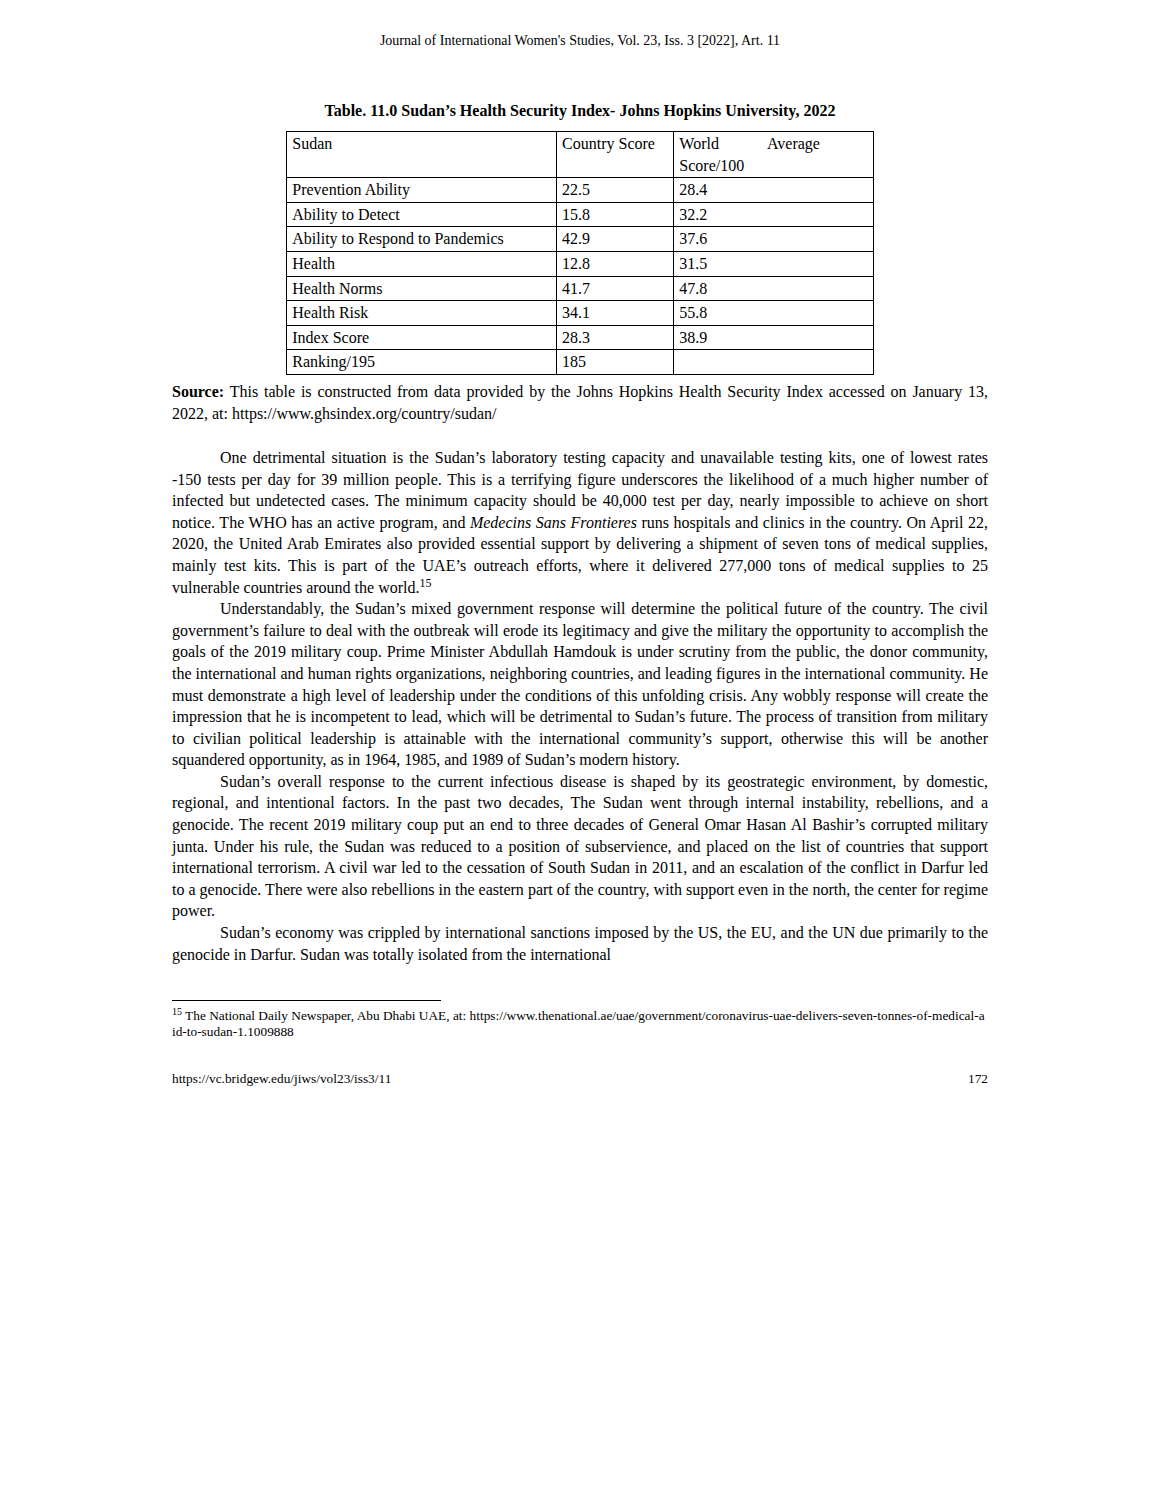Journal of International Women's Studies, Vol. 23, Iss. 3 [2022], Art. 11
Table. 11.0 Sudan’s Health Security Index- Johns Hopkins University, 2022
| Sudan | Country Score | World Average Score/100 |
| Prevention Ability | 22.5 | 28.4 |
| Ability to Detect | 15.8 | 32.2 |
| Ability to Respond to Pandemics | 42.9 | 37.6 |
| Health | 12.8 | 31.5 |
| Health Norms | 41.7 | 47.8 |
| Health Risk | 34.1 | 55.8 |
| Index Score | 28.3 | 38.9 |
| Ranking/195 | 185 | |
Source: This table is constructed from data provided by the Johns Hopkins Health Security Index accessed on January 13, 2022, at: https://www.ghsindex.org/country/sudan/
One detrimental situation is the Sudan’s laboratory testing capacity and unavailable testing kits, one of lowest rates -150 tests per day for 39 million people. This is a terrifying figure underscores the likelihood of a much higher number of infected but undetected cases. The minimum capacity should be 40,000 test per day, nearly impossible to achieve on short notice. The WHO has an active program, and Medecins Sans Frontieres runs hospitals and clinics in the country. On April 22, 2020, the United Arab Emirates also provided essential support by delivering a shipment of seven tons of medical supplies, mainly test kits. This is part of the UAE’s outreach efforts, where it delivered 277,000 tons of medical supplies to 25 vulnerable countries around the world.15
Understandably, the Sudan’s mixed government response will determine the political future of the country. The civil government’s failure to deal with the outbreak will erode its legitimacy and give the military the opportunity to accomplish the goals of the 2019 military coup. Prime Minister Abdullah Hamdouk is under scrutiny from the public, the donor community, the international and human rights organizations, neighboring countries, and leading figures in the international community. He must demonstrate a high level of leadership under the conditions of this unfolding crisis. Any wobbly response will create the impression that he is incompetent to lead, which will be detrimental to Sudan’s future. The process of transition from military to civilian political leadership is attainable with the international community’s support, otherwise this will be another squandered opportunity, as in 1964, 1985, and 1989 of Sudan’s modern history.
Sudan’s overall response to the current infectious disease is shaped by its geostrategic environment, by domestic, regional, and intentional factors. In the past two decades, The Sudan went through internal instability, rebellions, and a genocide. The recent 2019 military coup put an end to three decades of General Omar Hasan Al Bashir’s corrupted military junta. Under his rule, the Sudan was reduced to a position of subservience, and placed on the list of countries that support international terrorism. A civil war led to the cessation of South Sudan in 2011, and an escalation of the conflict in Darfur led to a genocide. There were also rebellions in the eastern part of the country, with support even in the north, the center for regime power.
Sudan’s economy was crippled by international sanctions imposed by the US, the EU, and the UN due primarily to the genocide in Darfur. Sudan was totally isolated from the international
15 The National Daily Newspaper, Abu Dhabi UAE, at: https://www.thenational.ae/uae/government/coronavirus-uae-delivers-seven-tonnes-of-medical-aid-to-sudan-1.1009888
https://vc.bridgew.edu/jiws/vol23/iss3/11 172